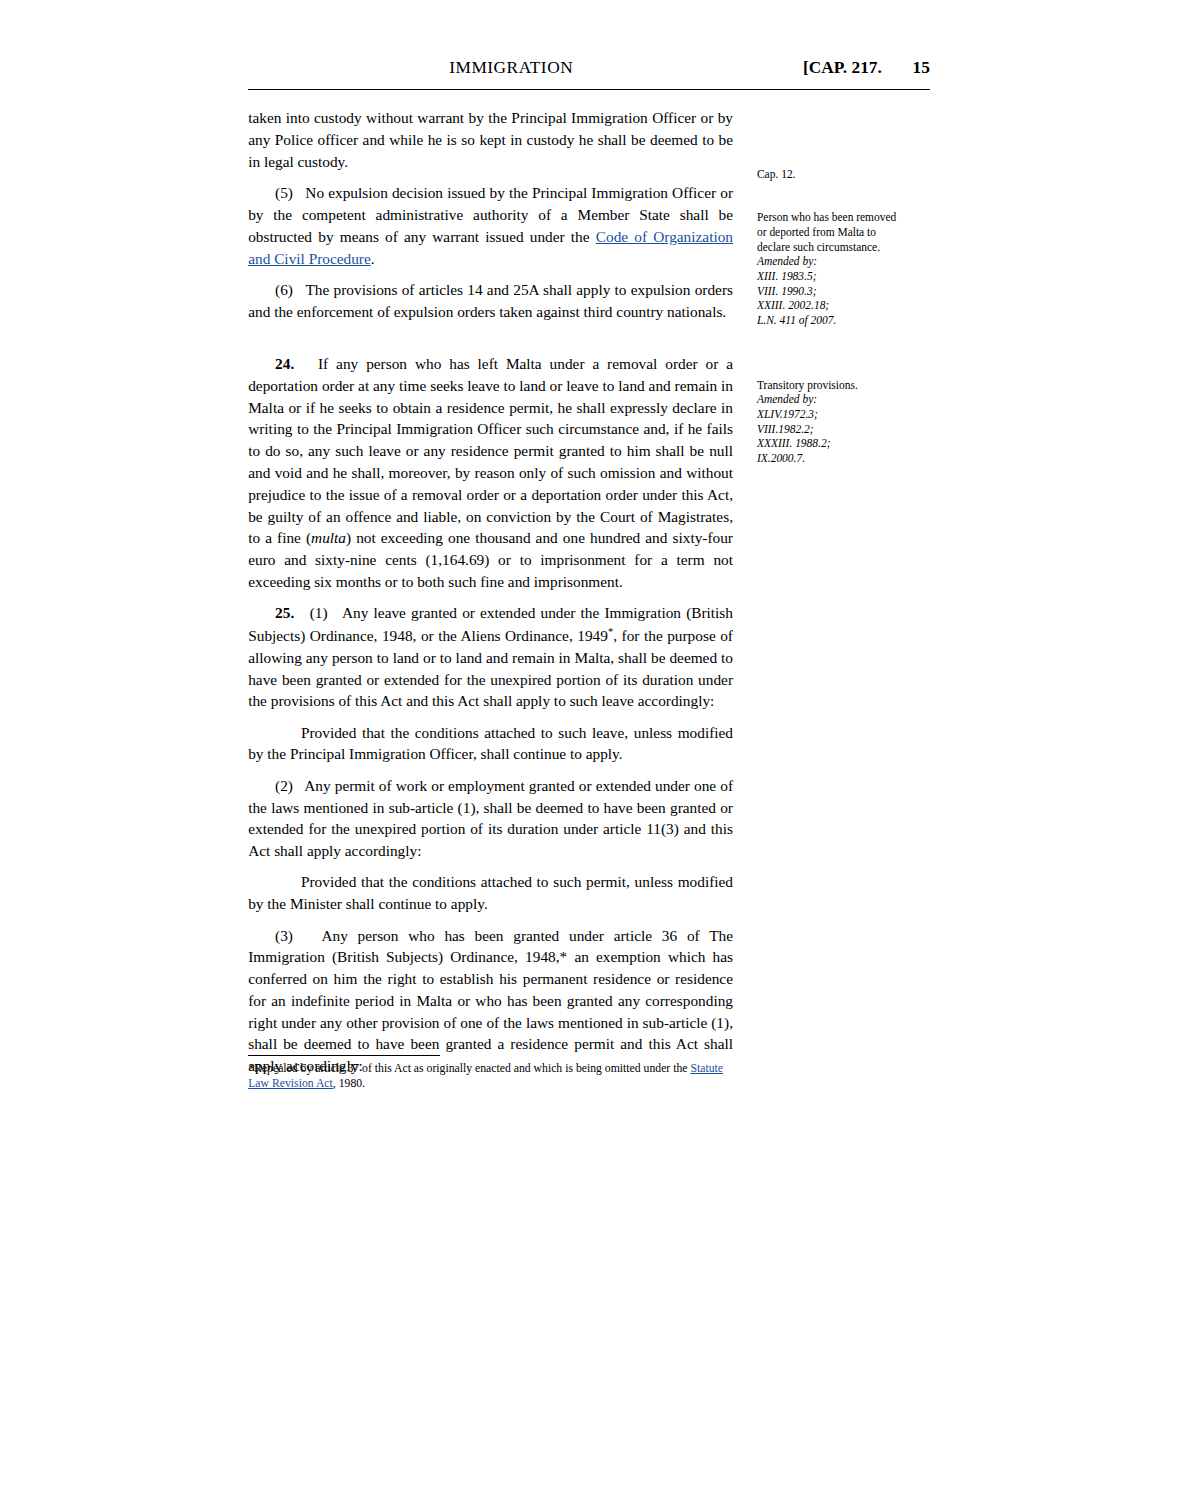IMMIGRATION
[CAP. 217.
15
taken into custody without warrant by the Principal Immigration Officer or by any Police officer and while he is so kept in custody he shall be deemed to be in legal custody.
(5) No expulsion decision issued by the Principal Immigration Officer or by the competent administrative authority of a Member State shall be obstructed by means of any warrant issued under the Code of Organization and Civil Procedure.
(6) The provisions of articles 14 and 25A shall apply to expulsion orders and the enforcement of expulsion orders taken against third country nationals.
24. If any person who has left Malta under a removal order or a deportation order at any time seeks leave to land or leave to land and remain in Malta or if he seeks to obtain a residence permit, he shall expressly declare in writing to the Principal Immigration Officer such circumstance and, if he fails to do so, any such leave or any residence permit granted to him shall be null and void and he shall, moreover, by reason only of such omission and without prejudice to the issue of a removal order or a deportation order under this Act, be guilty of an offence and liable, on conviction by the Court of Magistrates, to a fine (multa) not exceeding one thousand and one hundred and sixty-four euro and sixty-nine cents (1,164.69) or to imprisonment for a term not exceeding six months or to both such fine and imprisonment.
25. (1) Any leave granted or extended under the Immigration (British Subjects) Ordinance, 1948, or the Aliens Ordinance, 1949*, for the purpose of allowing any person to land or to land and remain in Malta, shall be deemed to have been granted or extended for the unexpired portion of its duration under the provisions of this Act and this Act shall apply to such leave accordingly:
Provided that the conditions attached to such leave, unless modified by the Principal Immigration Officer, shall continue to apply.
(2) Any permit of work or employment granted or extended under one of the laws mentioned in sub-article (1), shall be deemed to have been granted or extended for the unexpired portion of its duration under article 11(3) and this Act shall apply accordingly:
Provided that the conditions attached to such permit, unless modified by the Minister shall continue to apply.
(3) Any person who has been granted under article 36 of The Immigration (British Subjects) Ordinance, 1948,* an exemption which has conferred on him the right to establish his permanent residence or residence for an indefinite period in Malta or who has been granted any corresponding right under any other provision of one of the laws mentioned in sub-article (1), shall be deemed to have been granted a residence permit and this Act shall apply accordingly:
Cap. 12.
Person who has been removed or deported from Malta to declare such circumstance.
Amended by:
XIII. 1983.5;
VIII. 1990.3;
XXIII. 2002.18;
L.N. 411 of 2007.
Transitory provisions.
Amended by:
XLIV.1972.3;
VIII.1982.2;
XXXIII. 1988.2;
IX.2000.7.
*Repealed by article 37 of this Act as originally enacted and which is being omitted under the Statute Law Revision Act, 1980.